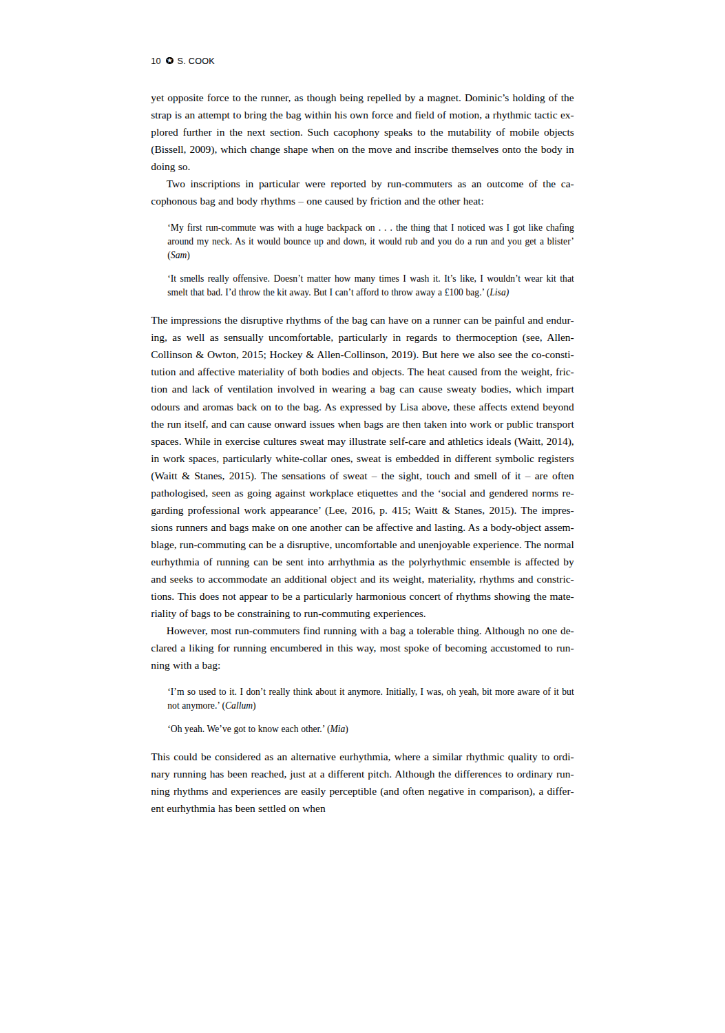10 ★ S. COOK
yet opposite force to the runner, as though being repelled by a magnet. Dominic’s holding of the strap is an attempt to bring the bag within his own force and field of motion, a rhythmic tactic explored further in the next section. Such cacophony speaks to the mutability of mobile objects (Bissell, 2009), which change shape when on the move and inscribe themselves onto the body in doing so.
Two inscriptions in particular were reported by run-commuters as an outcome of the cacophonous bag and body rhythms – one caused by friction and the other heat:
‘My first run-commute was with a huge backpack on . . . the thing that I noticed was I got like chafing around my neck. As it would bounce up and down, it would rub and you do a run and you get a blister’ (Sam)
‘It smells really offensive. Doesn’t matter how many times I wash it. It’s like, I wouldn’t wear kit that smelt that bad. I’d throw the kit away. But I can’t afford to throw away a £100 bag.’ (Lisa)
The impressions the disruptive rhythms of the bag can have on a runner can be painful and enduring, as well as sensually uncomfortable, particularly in regards to thermoception (see, Allen-Collinson & Owton, 2015; Hockey & Allen-Collinson, 2019). But here we also see the co-constitution and affective materiality of both bodies and objects. The heat caused from the weight, friction and lack of ventilation involved in wearing a bag can cause sweaty bodies, which impart odours and aromas back on to the bag. As expressed by Lisa above, these affects extend beyond the run itself, and can cause onward issues when bags are then taken into work or public transport spaces. While in exercise cultures sweat may illustrate self-care and athletics ideals (Waitt, 2014), in work spaces, particularly white-collar ones, sweat is embedded in different symbolic registers (Waitt & Stanes, 2015). The sensations of sweat – the sight, touch and smell of it – are often pathologised, seen as going against workplace etiquettes and the ‘social and gendered norms regarding professional work appearance’ (Lee, 2016, p. 415; Waitt & Stanes, 2015). The impressions runners and bags make on one another can be affective and lasting. As a body-object assemblage, run-commuting can be a disruptive, uncomfortable and unenjoyable experience. The normal eurhythmia of running can be sent into arrhythmia as the polyrhythmic ensemble is affected by and seeks to accommodate an additional object and its weight, materiality, rhythms and constrictions. This does not appear to be a particularly harmonious concert of rhythms showing the materiality of bags to be constraining to run-commuting experiences.
However, most run-commuters find running with a bag a tolerable thing. Although no one declared a liking for running encumbered in this way, most spoke of becoming accustomed to running with a bag:
‘I’m so used to it. I don’t really think about it anymore. Initially, I was, oh yeah, bit more aware of it but not anymore.’ (Callum)
‘Oh yeah. We’ve got to know each other.’ (Mia)
This could be considered as an alternative eurhythmia, where a similar rhythmic quality to ordinary running has been reached, just at a different pitch. Although the differences to ordinary running rhythms and experiences are easily perceptible (and often negative in comparison), a different eurhythmia has been settled on when